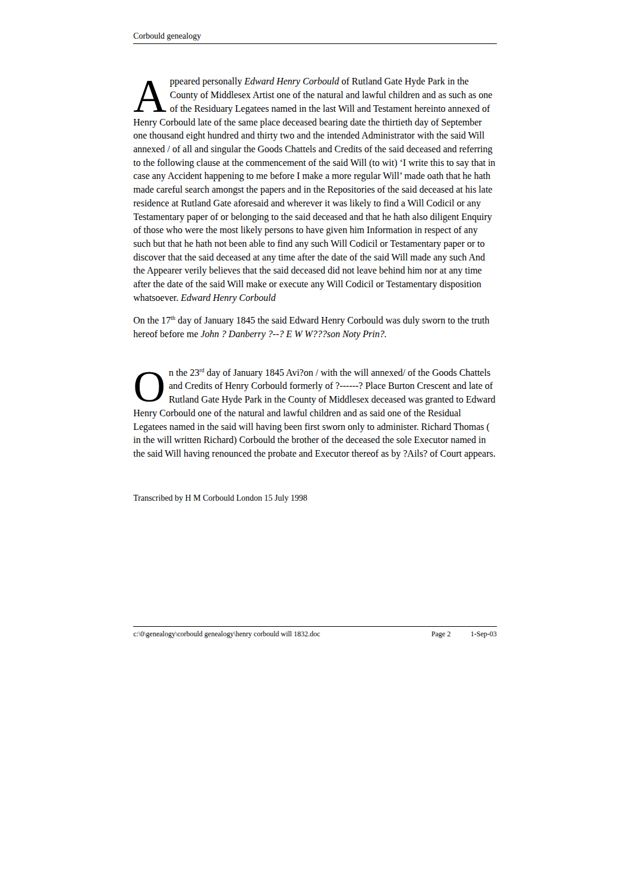Corbould genealogy
Appeared personally Edward Henry Corbould of Rutland Gate Hyde Park in the County of Middlesex Artist one of the natural and lawful children and as such as one of the Residuary Legatees named in the last Will and Testament hereinto annexed of Henry Corbould late of the same place deceased bearing date the thirtieth day of September one thousand eight hundred and thirty two and the intended Administrator with the said Will annexed / of all and singular the Goods Chattels and Credits of the said deceased and referring to the following clause at the commencement of the said Will (to wit) ‘I write this to say that in case any Accident happening to me before I make a more regular Will’ made oath that he hath made careful search amongst the papers and in the Repositories of the said deceased at his late residence at Rutland Gate aforesaid and wherever it was likely to find a Will Codicil or any Testamentary paper of or belonging to the said deceased and that he hath also diligent Enquiry of those who were the most likely persons to have given him Information in respect of any such but that he hath not been able to find any such Will Codicil or Testamentary paper or to discover that the said deceased at any time after the date of the said Will made any such And the Appearer verily believes that the said deceased did not leave behind him nor at any time after the date of the said Will make or execute any Will Codicil or Testamentary disposition whatsoever. Edward Henry Corbould
On the 17th day of January 1845 the said Edward Henry Corbould was duly sworn to the truth hereof before me John ? Danberry ?--? E W W???son Noty Prin?.
On the 23rd day of January 1845 Avi?on / with the will annexed/ of the Goods Chattels and Credits of Henry Corbould formerly of ?------? Place Burton Crescent and late of Rutland Gate Hyde Park in the County of Middlesex deceased was granted to Edward Henry Corbould one of the natural and lawful children and as said one of the Residual Legatees named in the said will having been first sworn only to administer. Richard Thomas ( in the will written Richard) Corbould the brother of the deceased the sole Executor named in the said Will having renounced the probate and Executor thereof as by ?Ails? of Court appears.
Transcribed by H M Corbould London 15 July 1998
c:\0\genealogy\corbould genealogy\henry corbould will 1832.doc Page 2 1-Sep-03